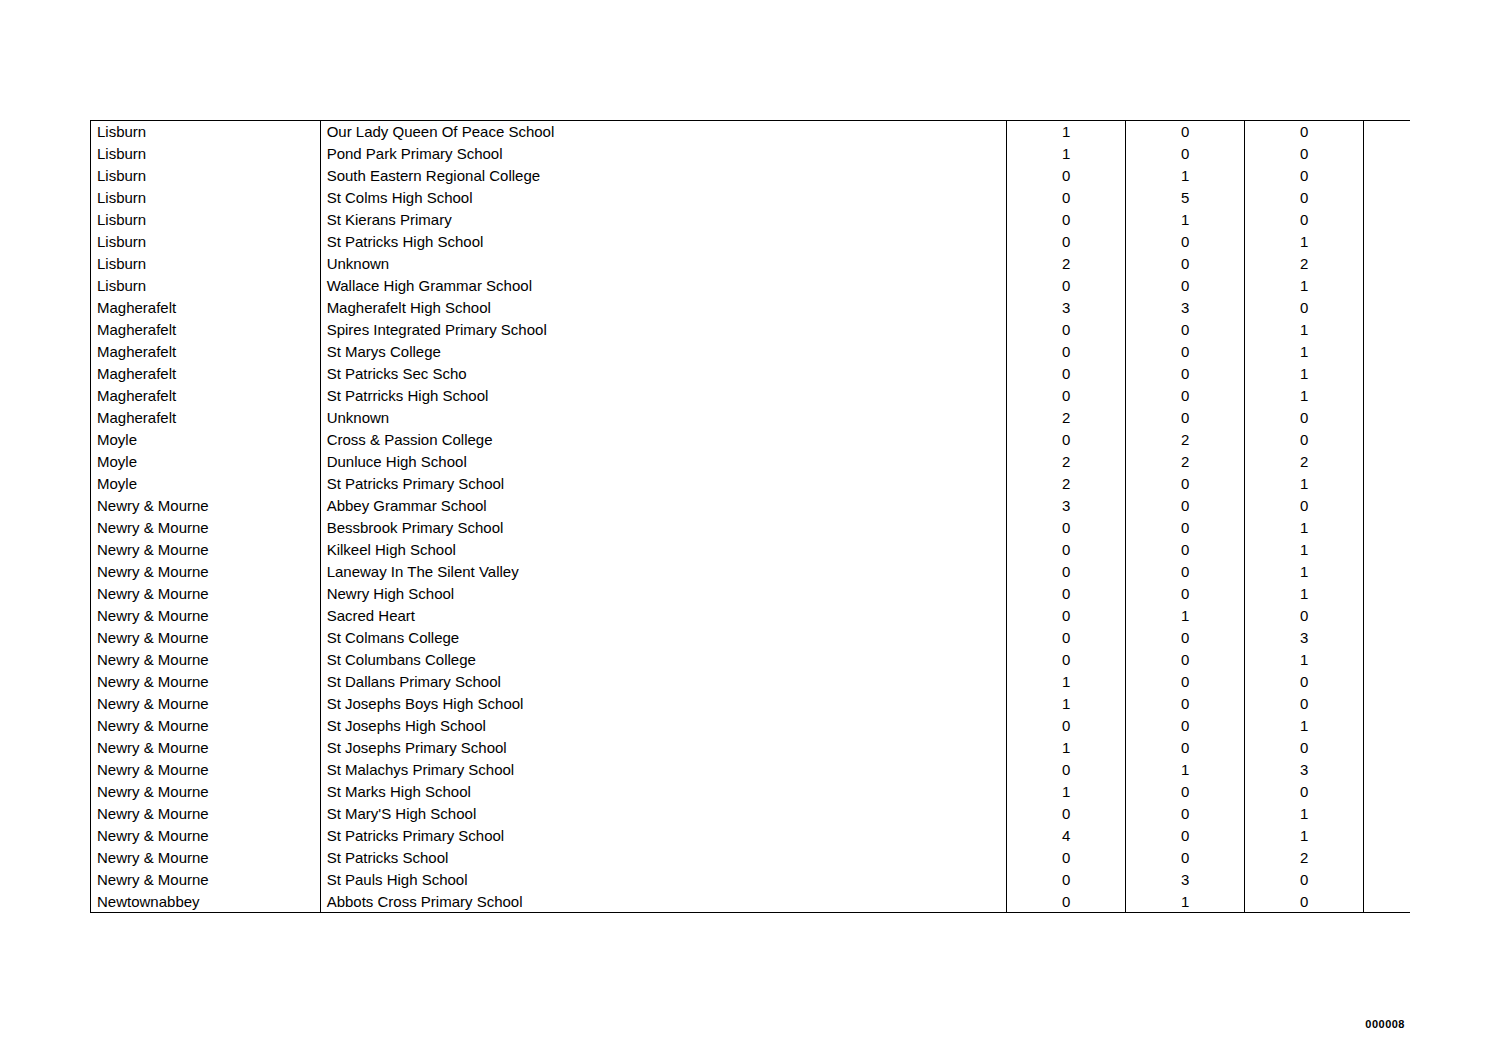| Lisburn | Our Lady Queen Of Peace School | 1 | 0 | 0 | |
| Lisburn | Pond Park Primary School | 1 | 0 | 0 | |
| Lisburn | South Eastern Regional College | 0 | 1 | 0 | |
| Lisburn | St Colms High School | 0 | 5 | 0 | |
| Lisburn | St Kierans Primary | 0 | 1 | 0 | |
| Lisburn | St Patricks High School | 0 | 0 | 1 | |
| Lisburn | Unknown | 2 | 0 | 2 | |
| Lisburn | Wallace High Grammar School | 0 | 0 | 1 | |
| Magherafelt | Magherafelt High School | 3 | 3 | 0 | |
| Magherafelt | Spires Integrated Primary School | 0 | 0 | 1 | |
| Magherafelt | St Marys College | 0 | 0 | 1 | |
| Magherafelt | St Patricks Sec Scho | 0 | 0 | 1 | |
| Magherafelt | St Patrricks High School | 0 | 0 | 1 | |
| Magherafelt | Unknown | 2 | 0 | 0 | |
| Moyle | Cross & Passion College | 0 | 2 | 0 | |
| Moyle | Dunluce High School | 2 | 2 | 2 | |
| Moyle | St Patricks Primary School | 2 | 0 | 1 | |
| Newry & Mourne | Abbey Grammar School | 3 | 0 | 0 | |
| Newry & Mourne | Bessbrook Primary School | 0 | 0 | 1 | |
| Newry & Mourne | Kilkeel High School | 0 | 0 | 1 | |
| Newry & Mourne | Laneway In The Silent Valley | 0 | 0 | 1 | |
| Newry & Mourne | Newry High School | 0 | 0 | 1 | |
| Newry & Mourne | Sacred Heart | 0 | 1 | 0 | |
| Newry & Mourne | St Colmans College | 0 | 0 | 3 | |
| Newry & Mourne | St Columbans College | 0 | 0 | 1 | |
| Newry & Mourne | St Dallans Primary School | 1 | 0 | 0 | |
| Newry & Mourne | St Josephs Boys High School | 1 | 0 | 0 | |
| Newry & Mourne | St Josephs High School | 0 | 0 | 1 | |
| Newry & Mourne | St Josephs Primary School | 1 | 0 | 0 | |
| Newry & Mourne | St Malachys Primary School | 0 | 1 | 3 | |
| Newry & Mourne | St Marks High School | 1 | 0 | 0 | |
| Newry & Mourne | St Mary'S High School | 0 | 0 | 1 | |
| Newry & Mourne | St Patricks Primary School | 4 | 0 | 1 | |
| Newry & Mourne | St Patricks School | 0 | 0 | 2 | |
| Newry & Mourne | St Pauls High School | 0 | 3 | 0 | |
| Newtownabbey | Abbots Cross Primary School | 0 | 1 | 0 | |
000008